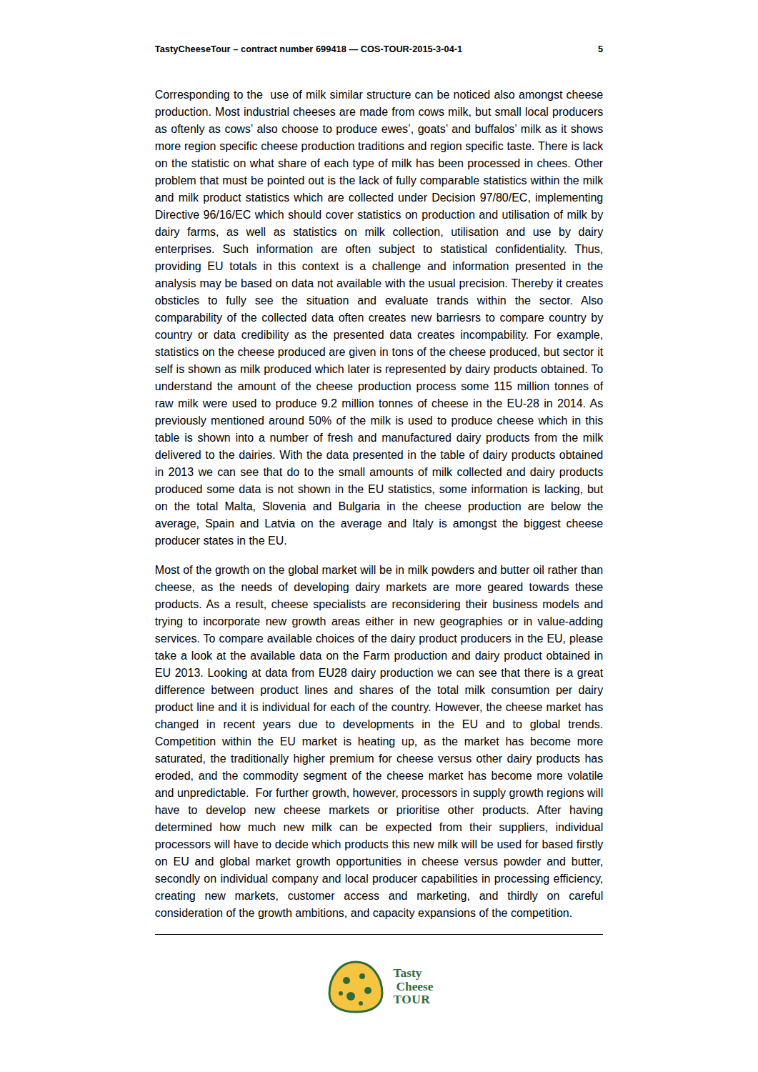TastyCheeseTour – contract number 699418 — COS-TOUR-2015-3-04-1 5
Corresponding to the use of milk similar structure can be noticed also amongst cheese production. Most industrial cheeses are made from cows milk, but small local producers as oftenly as cows’ also choose to produce ewes’, goats’ and buffalos’ milk as it shows more region specific cheese production traditions and region specific taste. There is lack on the statistic on what share of each type of milk has been processed in chees. Other problem that must be pointed out is the lack of fully comparable statistics within the milk and milk product statistics which are collected under Decision 97/80/EC, implementing Directive 96/16/EC which should cover statistics on production and utilisation of milk by dairy farms, as well as statistics on milk collection, utilisation and use by dairy enterprises. Such information are often subject to statistical confidentiality. Thus, providing EU totals in this context is a challenge and information presented in the analysis may be based on data not available with the usual precision. Thereby it creates obsticles to fully see the situation and evaluate trands within the sector. Also comparability of the collected data often creates new barriesrs to compare country by country or data credibility as the presented data creates incompability. For example, statistics on the cheese produced are given in tons of the cheese produced, but sector it self is shown as milk produced which later is represented by dairy products obtained. To understand the amount of the cheese production process some 115 million tonnes of raw milk were used to produce 9.2 million tonnes of cheese in the EU-28 in 2014. As previously mentioned around 50% of the milk is used to produce cheese which in this table is shown into a number of fresh and manufactured dairy products from the milk delivered to the dairies. With the data presented in the table of dairy products obtained in 2013 we can see that do to the small amounts of milk collected and dairy products produced some data is not shown in the EU statistics, some information is lacking, but on the total Malta, Slovenia and Bulgaria in the cheese production are below the average, Spain and Latvia on the average and Italy is amongst the biggest cheese producer states in the EU.
Most of the growth on the global market will be in milk powders and butter oil rather than cheese, as the needs of developing dairy markets are more geared towards these products. As a result, cheese specialists are reconsidering their business models and trying to incorporate new growth areas either in new geographies or in value-adding services. To compare available choices of the dairy product producers in the EU, please take a look at the available data on the Farm production and dairy product obtained in EU 2013. Looking at data from EU28 dairy production we can see that there is a great difference between product lines and shares of the total milk consumtion per dairy product line and it is individual for each of the country. However, the cheese market has changed in recent years due to developments in the EU and to global trends. Competition within the EU market is heating up, as the market has become more saturated, the traditionally higher premium for cheese versus other dairy products has eroded, and the commodity segment of the cheese market has become more volatile and unpredictable. For further growth, however, processors in supply growth regions will have to develop new cheese markets or prioritise other products. After having determined how much new milk can be expected from their suppliers, individual processors will have to decide which products this new milk will be used for based firstly on EU and global market growth opportunities in cheese versus powder and butter, secondly on individual company and local producer capabilities in processing efficiency, creating new markets, customer access and marketing, and thirdly on careful consideration of the growth ambitions, and capacity expansions of the competition.
Tasty Cheese TOUR